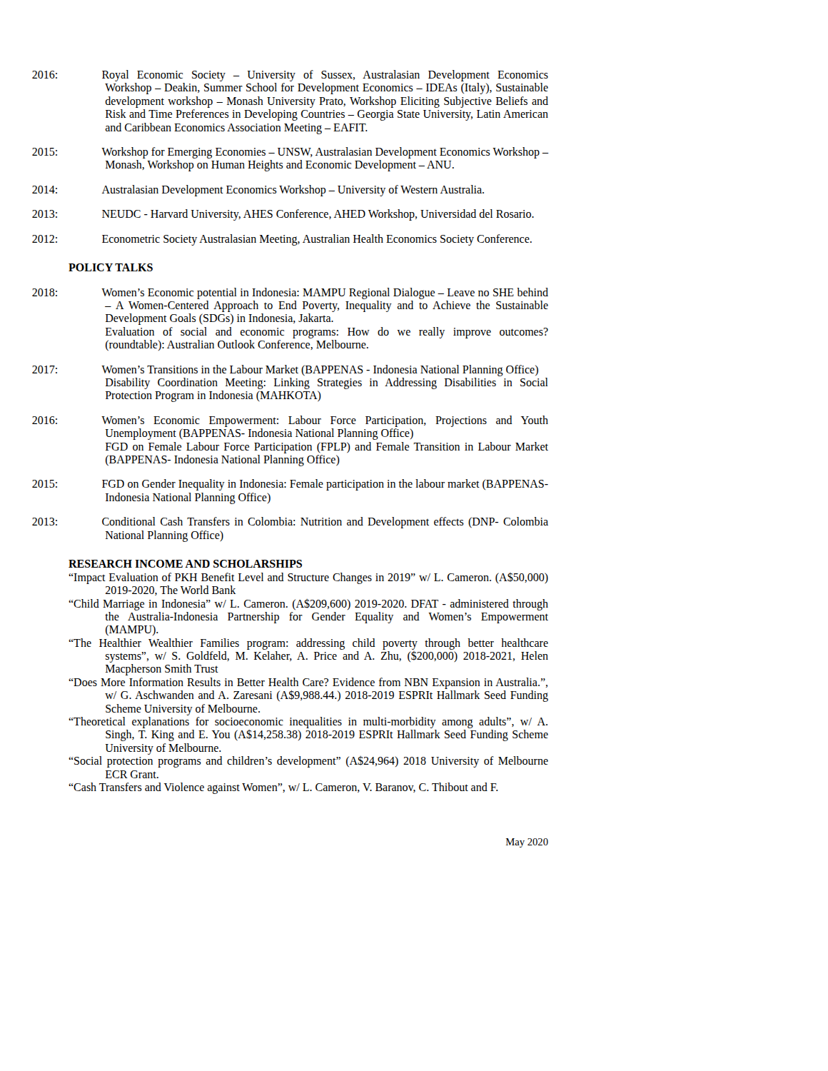2016: Royal Economic Society – University of Sussex, Australasian Development Economics Workshop – Deakin, Summer School for Development Economics – IDEAs (Italy), Sustainable development workshop – Monash University Prato, Workshop Eliciting Subjective Beliefs and Risk and Time Preferences in Developing Countries – Georgia State University, Latin American and Caribbean Economics Association Meeting – EAFIT.
2015: Workshop for Emerging Economies – UNSW, Australasian Development Economics Workshop – Monash, Workshop on Human Heights and Economic Development – ANU.
2014: Australasian Development Economics Workshop – University of Western Australia.
2013: NEUDC - Harvard University, AHES Conference, AHED Workshop, Universidad del Rosario.
2012: Econometric Society Australasian Meeting, Australian Health Economics Society Conference.
Policy Talks
2018: Women’s Economic potential in Indonesia: MAMPU Regional Dialogue – Leave no SHE behind – A Women-Centered Approach to End Poverty, Inequality and to Achieve the Sustainable Development Goals (SDGs) in Indonesia, Jakarta.
Evaluation of social and economic programs: How do we really improve outcomes? (roundtable): Australian Outlook Conference, Melbourne.
2017: Women’s Transitions in the Labour Market (BAPPENAS - Indonesia National Planning Office)
Disability Coordination Meeting: Linking Strategies in Addressing Disabilities in Social Protection Program in Indonesia (MAHKOTA)
2016: Women’s Economic Empowerment: Labour Force Participation, Projections and Youth Unemployment (BAPPENAS- Indonesia National Planning Office)
FGD on Female Labour Force Participation (FPLP) and Female Transition in Labour Market (BAPPENAS- Indonesia National Planning Office)
2015: FGD on Gender Inequality in Indonesia: Female participation in the labour market (BAPPENAS- Indonesia National Planning Office)
2013: Conditional Cash Transfers in Colombia: Nutrition and Development effects (DNP- Colombia National Planning Office)
Research Income and Scholarships
“Impact Evaluation of PKH Benefit Level and Structure Changes in 2019” w/ L. Cameron. (A$50,000) 2019-2020, The World Bank
“Child Marriage in Indonesia” w/ L. Cameron. (A$209,600) 2019-2020. DFAT - administered through the Australia-Indonesia Partnership for Gender Equality and Women’s Empowerment (MAMPU).
“The Healthier Wealthier Families program: addressing child poverty through better healthcare systems”, w/ S. Goldfeld, M. Kelaher, A. Price and A. Zhu, ($200,000) 2018-2021, Helen Macpherson Smith Trust
“Does More Information Results in Better Health Care? Evidence from NBN Expansion in Australia.”, w/ G. Aschwanden and A. Zaresani (A$9,988.44.) 2018-2019 ESPRIt Hallmark Seed Funding Scheme University of Melbourne.
“Theoretical explanations for socioeconomic inequalities in multi-morbidity among adults”, w/ A. Singh, T. King and E. You (A$14,258.38) 2018-2019 ESPRIt Hallmark Seed Funding Scheme University of Melbourne.
“Social protection programs and children’s development” (A$24,964) 2018 University of Melbourne ECR Grant.
“Cash Transfers and Violence against Women”, w/ L. Cameron, V. Baranov, C. Thibout and F.
May 2020